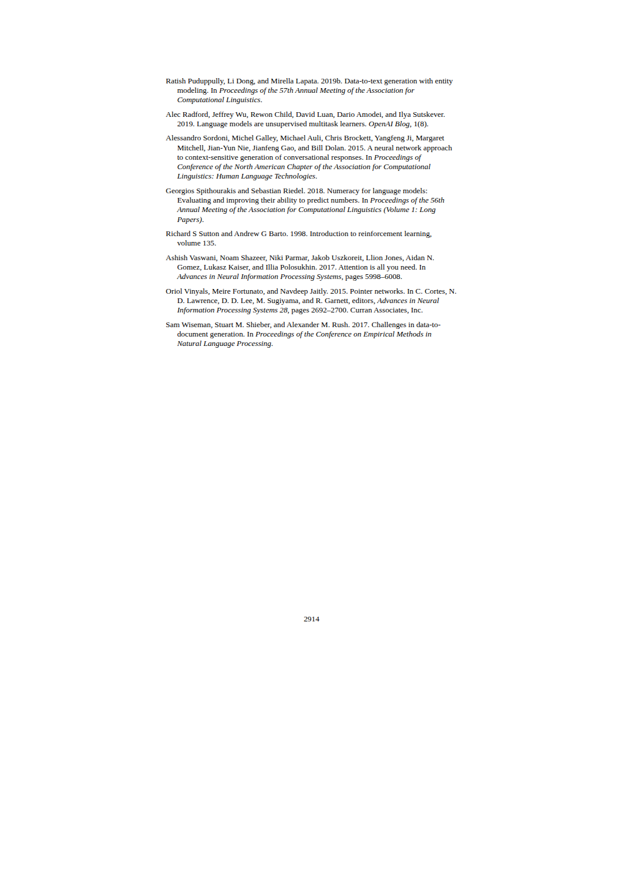Ratish Puduppully, Li Dong, and Mirella Lapata. 2019b. Data-to-text generation with entity modeling. In Proceedings of the 57th Annual Meeting of the Association for Computational Linguistics.
Alec Radford, Jeffrey Wu, Rewon Child, David Luan, Dario Amodei, and Ilya Sutskever. 2019. Language models are unsupervised multitask learners. OpenAI Blog, 1(8).
Alessandro Sordoni, Michel Galley, Michael Auli, Chris Brockett, Yangfeng Ji, Margaret Mitchell, Jian-Yun Nie, Jianfeng Gao, and Bill Dolan. 2015. A neural network approach to context-sensitive generation of conversational responses. In Proceedings of Conference of the North American Chapter of the Association for Computational Linguistics: Human Language Technologies.
Georgios Spithourakis and Sebastian Riedel. 2018. Numeracy for language models: Evaluating and improving their ability to predict numbers. In Proceedings of the 56th Annual Meeting of the Association for Computational Linguistics (Volume 1: Long Papers).
Richard S Sutton and Andrew G Barto. 1998. Introduction to reinforcement learning, volume 135.
Ashish Vaswani, Noam Shazeer, Niki Parmar, Jakob Uszkoreit, Llion Jones, Aidan N. Gomez, Lukasz Kaiser, and Illia Polosukhin. 2017. Attention is all you need. In Advances in Neural Information Processing Systems, pages 5998–6008.
Oriol Vinyals, Meire Fortunato, and Navdeep Jaitly. 2015. Pointer networks. In C. Cortes, N. D. Lawrence, D. D. Lee, M. Sugiyama, and R. Garnett, editors, Advances in Neural Information Processing Systems 28, pages 2692–2700. Curran Associates, Inc.
Sam Wiseman, Stuart M. Shieber, and Alexander M. Rush. 2017. Challenges in data-to-document generation. In Proceedings of the Conference on Empirical Methods in Natural Language Processing.
2914